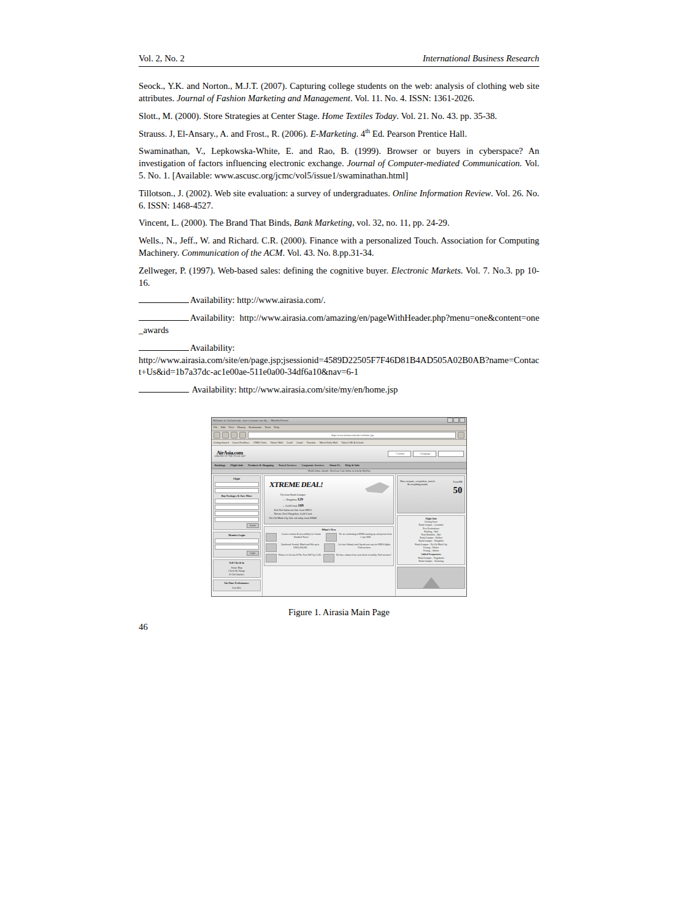Vol. 2, No. 2 International Business Research
Seock., Y.K. and Norton., M.J.T. (2007). Capturing college students on the web: analysis of clothing web site attributes. Journal of Fashion Marketing and Management. Vol. 11. No. 4. ISSN: 1361-2026.
Slott., M. (2000). Store Strategies at Center Stage. Home Textiles Today. Vol. 21. No. 43. pp. 35-38.
Strauss. J, El-Ansary., A. and Frost., R. (2006). E-Marketing. 4th Ed. Pearson Prentice Hall.
Swaminathan, V., Lepkowska-White, E. and Rao, B. (1999). Browser or buyers in cyberspace? An investigation of factors influencing electronic exchange. Journal of Computer-mediated Communication. Vol. 5. No. 1. [Available: www.ascusc.org/jcmc/vol5/issue1/swaminathan.html]
Tillotson., J. (2002). Web site evaluation: a survey of undergraduates. Online Information Review. Vol. 26. No. 6. ISSN: 1468-4527.
Vincent, L. (2000). The Brand That Binds, Bank Marketing, vol. 32, no. 11, pp. 24-29.
Wells., N., Jeff., W. and Richard. C.R. (2000). Finance with a personalized Touch. Association for Computing Machinery. Communication of the ACM. Vol. 43. No. 8.pp.31-34.
Zellweger, P. (1997). Web-based sales: defining the cognitive buyer. Electronic Markets. Vol. 7. No.3. pp 10-16.
Availability: http://www.airasia.com/.
Availability: http://www.airasia.com/amazing/en/pageWithHeader.php?menu=one&content=one_awards
Availability:
http://www.airasia.com/site/en/page.jsp;jsessionid=4589D22505F7F46D81B4AD505A02B0AB?name=Contact+Us&id=1b7a37dc-ac1e00ae-511e0a00-34df6a10&nav=6-1
Availability: http://www.airasia.com/site/my/en/home.jsp
Welcome to AirAsia.com...now everyone can fly... - Mozilla Firefox
File Edit View History Bookmarks Tools Help
http://www.airasia.com/site/en/home.jsp
Getting Started Latest Headlines CIMB Clicks Yahoo! Mail Load!Gmail Translate Maxis/Daily Mail Yahoo! UK & Ireland
AirAsia.comAIRLINE OF THE YEAR 2007
-Country-
-Language-
Bookings Flight Info Products & Shopping Travel Services Corporate Services About Us Help & Info
World Airline Awards - Best Low Cost Airline in Asia by SkyTrax
Flight
Buy Packages & Save More
Search
Member Login
Login
Self Check-in
Route Map
Check & Change
E-Gift Voucher
On Time Performance
Feb 90%
XTREME DEAL!
Fly from Kuala Lumpur
→ Hangzhou 129
→ Gold Coast 169
Red Hot Indonesia Sale from RM12
Xtreme Deal Hangzhou, Gold Coast
Ho Chi Minh City Sale off today from RM49
What's New
Greater comfort & accessibility for Airasia Disabled Travel
We are continuing to BHM counting up each person from 1 Apr 2008
Quickcard: Scratch, Match and Win up to USD1,000,000
AirAsia Citibank card: Spend your way for RM50 flights. Find out more
Winner of AirAsia 20 The Year 2007 by CAPA
We have enhanced our web check-in facility. Find out more!
Now everyone, everywhere, travels & everything awaits
From RM
50
Flight Info
Closing Soon:
Kuala Lumpur – Guwahati
New Destinations:
Kuching – Bali
Kota Kinabalu – Bali
Kuala Lumpur – Haikou
Kuala Lumpur – Hangzhou
Kuala Lumpur – Ho Chi Minh City
Penang – Phuket
Penang – Jakarta
Added Frequencies
Kuala Lumpur – Yogyakarta
Kuala Lumpur – Semarang
How to book online | Terms & Conditions of Carriage | Privacy | Sitemap | Select Language
©2007-2010 AirAsia Berhad. All rights reserved. For best view use 1024 × 768 resolution. MSIE v.7 or Netscape v.4+
Done
Figure 1. Airasia Main Page
46